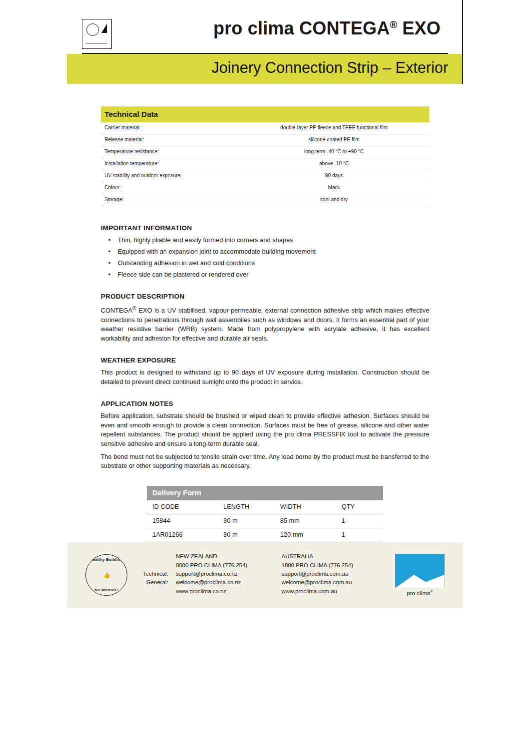pro clima CONTEGA® EXO
Joinery Connection Strip – Exterior
Technical Data
| Carrier material: | double-layer PP fleece and TEEE functional film |
| Release material: | silicone-coated PE film |
| Temperature resistance: | long term -40 °C to +90 °C |
| Installation temperature: | above -10 °C |
| UV stability and outdoor exposure: | 90 days |
| Colour: | black |
| Storage: | cool and dry |
IMPORTANT INFORMATION
Thin, highly pliable and easily formed into corners and shapes
Equipped with an expansion joint to accommodate building movement
Outstanding adhesion in wet and cold conditions
Fleece side can be plastered or rendered over
PRODUCT DESCRIPTION
CONTEGA® EXO is a UV stabilised, vapour-permeable, external connection adhesive strip which makes effective connections to penetrations through wall assemblies such as windows and doors. It forms an essential part of your weather resistive barrier (WRB) system. Made from polypropylene with acrylate adhesive, it has excellent workability and adhesion for effective and durable air seals.
WEATHER EXPOSURE
This product is designed to withstand up to 90 days of UV exposure during installation. Construction should be detailed to prevent direct continued sunlight onto the product in service.
APPLICATION NOTES
Before application, substrate should be brushed or wiped clean to provide effective adhesion. Surfaces should be even and smooth enough to provide a clean connection. Surfaces must be free of grease, silicone and other water repellent substances. The product should be applied using the pro clima PRESSFIX tool to activate the pressure sensitive adhesive and ensure a long-term durable seal.
The bond must not be subjected to tensile strain over time. Any load borne by the product must be transferred to the substrate or other supporting materials as necessary.
Delivery Form
| ID CODE | LENGTH | WIDTH | QTY |
| --- | --- | --- | --- |
| 15844 | 30 m | 85 mm | 1 |
| 1AR01266 | 30 m | 120 mm | 1 |
Healthy Building
👍
No Worries!
Technical:
General:
NEW ZEALAND
0800 PRO CLIMA (776 254)
support@proclima.co.nz
welcome@proclima.co.nz
www.proclima.co.nz
AUSTRALIA
1800 PRO CLIMA (776 254)
support@proclima.com.au
welcome@proclima.com.au
www.proclima.com.au
pro clima®